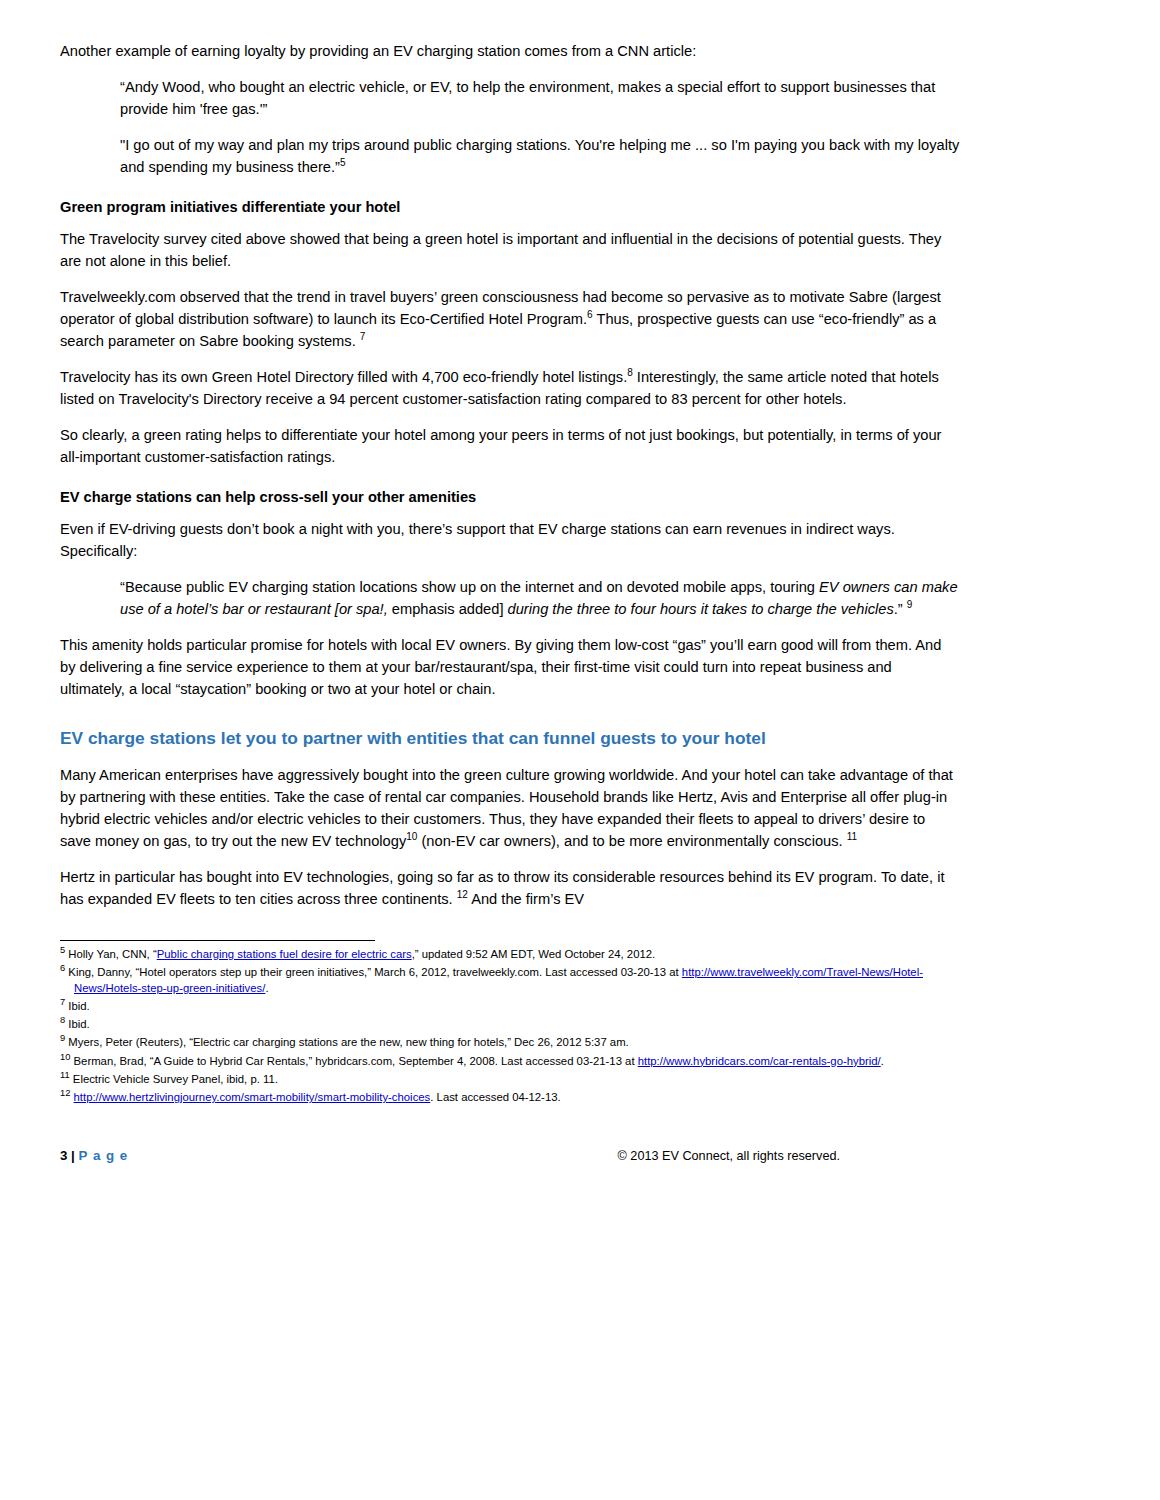Another example of earning loyalty by providing an EV charging station comes from a CNN article:
“Andy Wood, who bought an electric vehicle, or EV, to help the environment, makes a special effort to support businesses that provide him 'free gas.'”
"I go out of my way and plan my trips around public charging stations. You're helping me ... so I'm paying you back with my loyalty and spending my business there.”5
Green program initiatives differentiate your hotel
The Travelocity survey cited above showed that being a green hotel is important and influential in the decisions of potential guests. They are not alone in this belief.
Travelweekly.com observed that the trend in travel buyers’ green consciousness had become so pervasive as to motivate Sabre (largest operator of global distribution software) to launch its Eco-Certified Hotel Program.6 Thus, prospective guests can use “eco-friendly” as a search parameter on Sabre booking systems. 7
Travelocity has its own Green Hotel Directory filled with 4,700 eco-friendly hotel listings.8 Interestingly, the same article noted that hotels listed on Travelocity's Directory receive a 94 percent customer-satisfaction rating compared to 83 percent for other hotels.
So clearly, a green rating helps to differentiate your hotel among your peers in terms of not just bookings, but potentially, in terms of your all-important customer-satisfaction ratings.
EV charge stations can help cross-sell your other amenities
Even if EV-driving guests don’t book a night with you, there’s support that EV charge stations can earn revenues in indirect ways. Specifically:
“Because public EV charging station locations show up on the internet and on devoted mobile apps, touring EV owners can make use of a hotel’s bar or restaurant [or spa!, emphasis added] during the three to four hours it takes to charge the vehicles.” 9
This amenity holds particular promise for hotels with local EV owners. By giving them low-cost “gas” you’ll earn good will from them. And by delivering a fine service experience to them at your bar/restaurant/spa, their first-time visit could turn into repeat business and ultimately, a local “staycation” booking or two at your hotel or chain.
EV charge stations let you to partner with entities that can funnel guests to your hotel
Many American enterprises have aggressively bought into the green culture growing worldwide. And your hotel can take advantage of that by partnering with these entities. Take the case of rental car companies. Household brands like Hertz, Avis and Enterprise all offer plug-in hybrid electric vehicles and/or electric vehicles to their customers. Thus, they have expanded their fleets to appeal to drivers’ desire to save money on gas, to try out the new EV technology10 (non-EV car owners), and to be more environmentally conscious. 11
Hertz in particular has bought into EV technologies, going so far as to throw its considerable resources behind its EV program. To date, it has expanded EV fleets to ten cities across three continents. 12 And the firm’s EV
5 Holly Yan, CNN, “Public charging stations fuel desire for electric cars,” updated 9:52 AM EDT, Wed October 24, 2012.
6 King, Danny, “Hotel operators step up their green initiatives,” March 6, 2012, travelweekly.com. Last accessed 03-20-13 at http://www.travelweekly.com/Travel-News/Hotel-News/Hotels-step-up-green-initiatives/.
7 Ibid.
8 Ibid.
9 Myers, Peter (Reuters), “Electric car charging stations are the new, new thing for hotels,” Dec 26, 2012 5:37 am.
10 Berman, Brad, “A Guide to Hybrid Car Rentals,” hybridcars.com, September 4, 2008. Last accessed 03-21-13 at http://www.hybridcars.com/car-rentals-go-hybrid/.
11 Electric Vehicle Survey Panel, ibid, p. 11.
12 http://www.hertzlivingjourney.com/smart-mobility/smart-mobility-choices. Last accessed 04-12-13.
3 | P a g e
© 2013 EV Connect, all rights reserved.